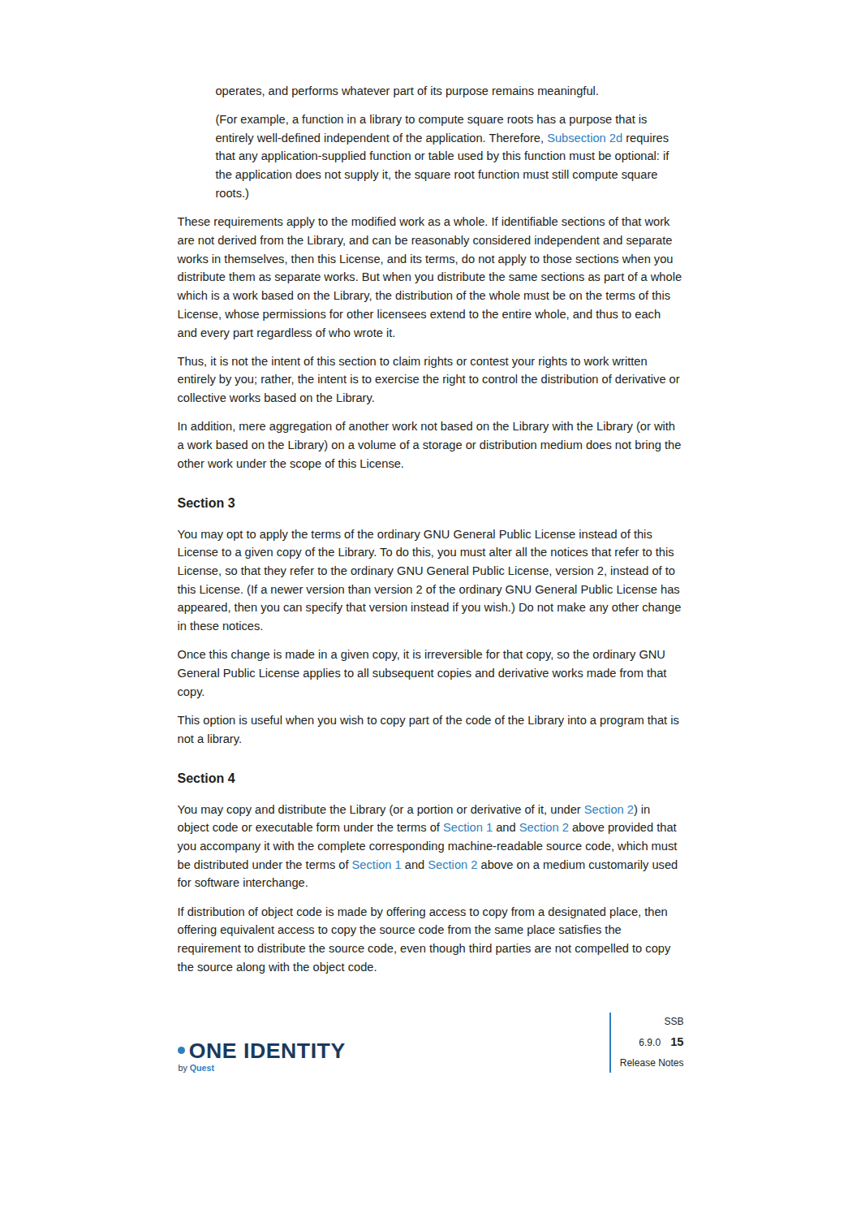operates, and performs whatever part of its purpose remains meaningful.
(For example, a function in a library to compute square roots has a purpose that is entirely well-defined independent of the application. Therefore, Subsection 2d requires that any application-supplied function or table used by this function must be optional: if the application does not supply it, the square root function must still compute square roots.)
These requirements apply to the modified work as a whole. If identifiable sections of that work are not derived from the Library, and can be reasonably considered independent and separate works in themselves, then this License, and its terms, do not apply to those sections when you distribute them as separate works. But when you distribute the same sections as part of a whole which is a work based on the Library, the distribution of the whole must be on the terms of this License, whose permissions for other licensees extend to the entire whole, and thus to each and every part regardless of who wrote it.
Thus, it is not the intent of this section to claim rights or contest your rights to work written entirely by you; rather, the intent is to exercise the right to control the distribution of derivative or collective works based on the Library.
In addition, mere aggregation of another work not based on the Library with the Library (or with a work based on the Library) on a volume of a storage or distribution medium does not bring the other work under the scope of this License.
Section 3
You may opt to apply the terms of the ordinary GNU General Public License instead of this License to a given copy of the Library. To do this, you must alter all the notices that refer to this License, so that they refer to the ordinary GNU General Public License, version 2, instead of to this License. (If a newer version than version 2 of the ordinary GNU General Public License has appeared, then you can specify that version instead if you wish.) Do not make any other change in these notices.
Once this change is made in a given copy, it is irreversible for that copy, so the ordinary GNU General Public License applies to all subsequent copies and derivative works made from that copy.
This option is useful when you wish to copy part of the code of the Library into a program that is not a library.
Section 4
You may copy and distribute the Library (or a portion or derivative of it, under Section 2) in object code or executable form under the terms of Section 1 and Section 2 above provided that you accompany it with the complete corresponding machine-readable source code, which must be distributed under the terms of Section 1 and Section 2 above on a medium customarily used for software interchange.
If distribution of object code is made by offering access to copy from a designated place, then offering equivalent access to copy the source code from the same place satisfies the requirement to distribute the source code, even though third parties are not compelled to copy the source along with the object code.
ONE IDENTITY
by Quest
SSB
6.9.0 15
Release Notes